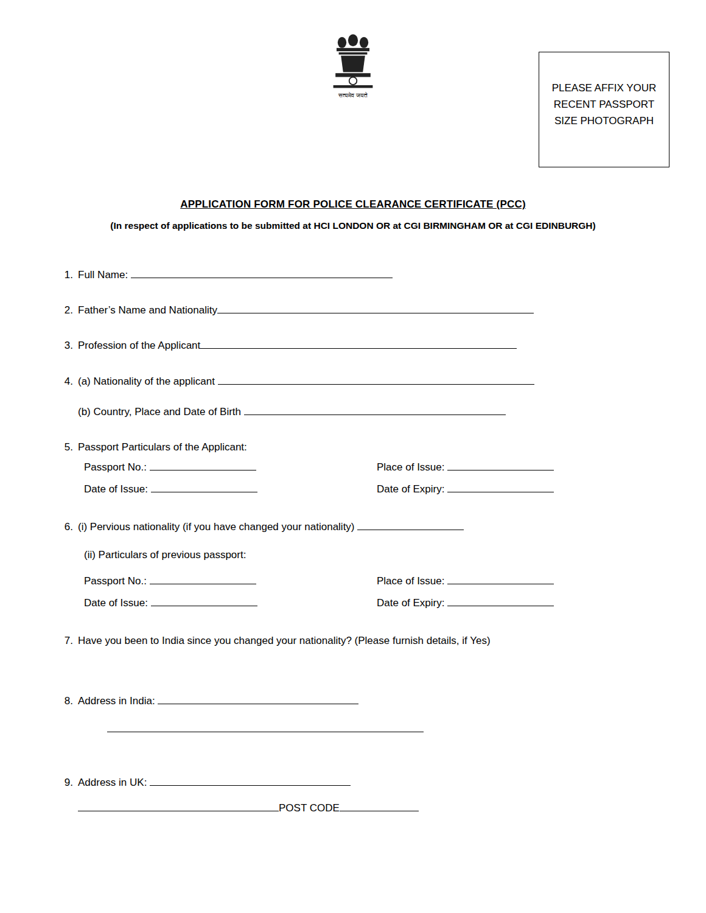PLEASE AFFIX YOUR
RECENT PASSPORT
SIZE PHOTOGRAPH
APPLICATION FORM FOR POLICE CLEARANCE CERTIFICATE (PCC)
(In respect of applications to be submitted at HCI LONDON OR at CGI BIRMINGHAM OR at CGI EDINBURGH)
Full Name:
Father’s Name and Nationality
Profession of the Applicant
(a) Nationality of the applicant
(b) Country, Place and Date of Birth
Passport Particulars of the Applicant:
Passport No.:
Place of Issue:
Date of Issue:
Date of Expiry:
(i) Pervious nationality (if you have changed your nationality)
(ii) Particulars of previous passport:
Passport No.:
Place of Issue:
Date of Issue:
Date of Expiry:
Have you been to India since you changed your nationality? (Please furnish details, if Yes)
Address in India:
Address in UK:
POST CODE